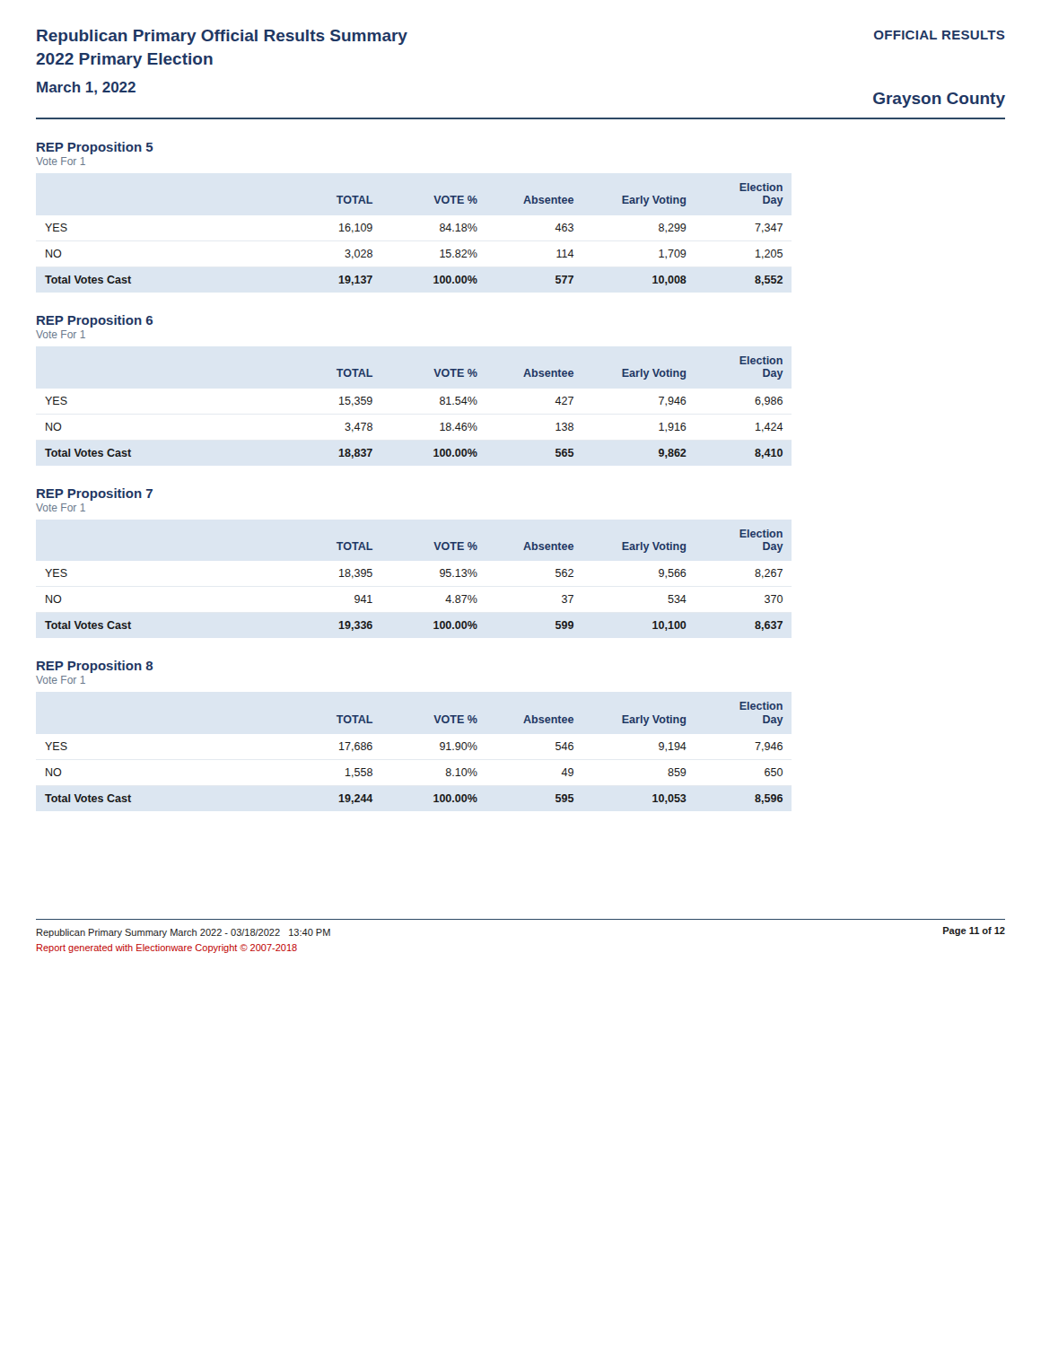Republican Primary Official Results Summary
2022 Primary Election
March 1, 2022
OFFICIAL RESULTS
Grayson County
REP Proposition 5
Vote For 1
| | TOTAL | VOTE % | Absentee | Early Voting | Election Day |
| --- | --- | --- | --- | --- | --- |
| YES | 16,109 | 84.18% | 463 | 8,299 | 7,347 |
| NO | 3,028 | 15.82% | 114 | 1,709 | 1,205 |
| Total Votes Cast | 19,137 | 100.00% | 577 | 10,008 | 8,552 |
REP Proposition 6
Vote For 1
| | TOTAL | VOTE % | Absentee | Early Voting | Election Day |
| --- | --- | --- | --- | --- | --- |
| YES | 15,359 | 81.54% | 427 | 7,946 | 6,986 |
| NO | 3,478 | 18.46% | 138 | 1,916 | 1,424 |
| Total Votes Cast | 18,837 | 100.00% | 565 | 9,862 | 8,410 |
REP Proposition 7
Vote For 1
| | TOTAL | VOTE % | Absentee | Early Voting | Election Day |
| --- | --- | --- | --- | --- | --- |
| YES | 18,395 | 95.13% | 562 | 9,566 | 8,267 |
| NO | 941 | 4.87% | 37 | 534 | 370 |
| Total Votes Cast | 19,336 | 100.00% | 599 | 10,100 | 8,637 |
REP Proposition 8
Vote For 1
| | TOTAL | VOTE % | Absentee | Early Voting | Election Day |
| --- | --- | --- | --- | --- | --- |
| YES | 17,686 | 91.90% | 546 | 9,194 | 7,946 |
| NO | 1,558 | 8.10% | 49 | 859 | 650 |
| Total Votes Cast | 19,244 | 100.00% | 595 | 10,053 | 8,596 |
Republican Primary Summary March 2022 - 03/18/2022 13:40 PM
Report generated with Electionware Copyright © 2007-2018
Page 11 of 12